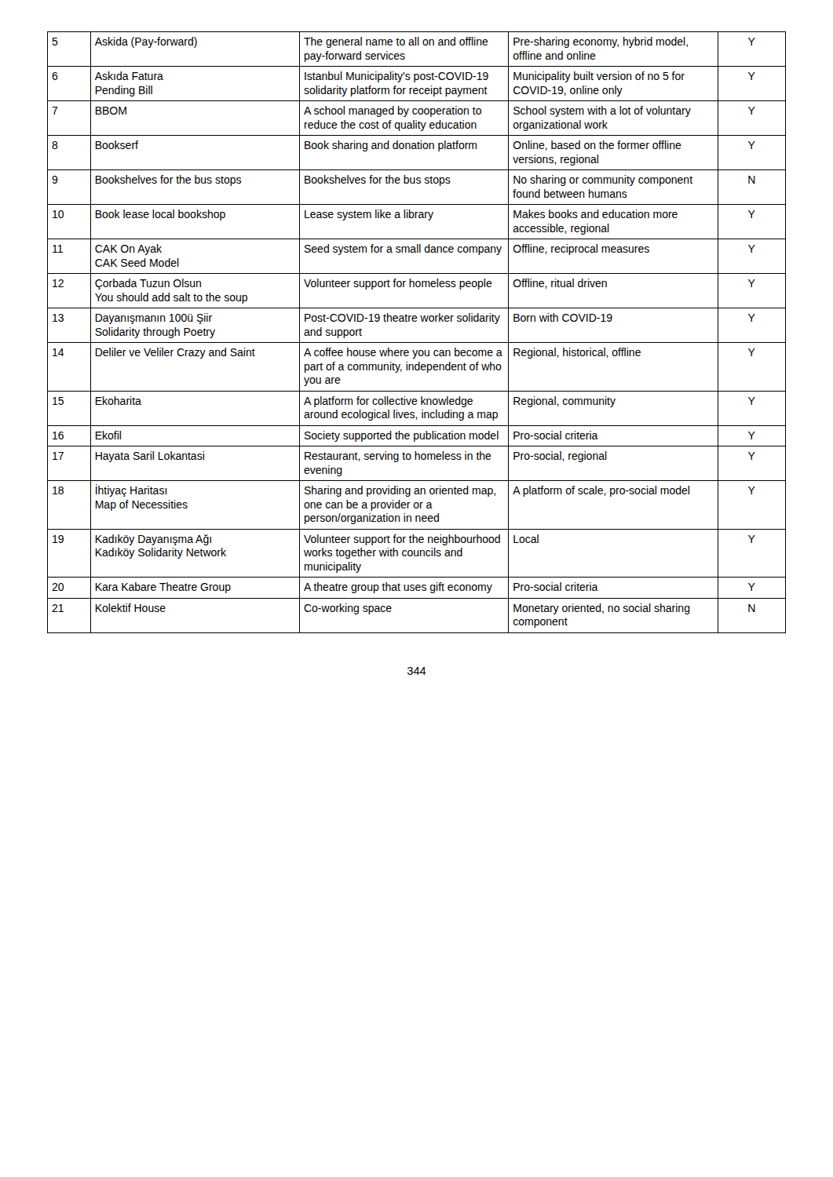| 5 | Askida (Pay-forward) | The general name to all on and offline pay-forward services | Pre-sharing economy, hybrid model, offline and online | Y |
| 6 | Askıda Fatura Pending Bill | Istanbul Municipality's post-COVID-19 solidarity platform for receipt payment | Municipality built version of no 5 for COVID-19, online only | Y |
| 7 | BBOM | A school managed by cooperation to reduce the cost of quality education | School system with a lot of voluntary organizational work | Y |
| 8 | Bookserf | Book sharing and donation platform | Online, based on the former offline versions, regional | Y |
| 9 | Bookshelves for the bus stops | Bookshelves for the bus stops | No sharing or community component found between humans | N |
| 10 | Book lease local bookshop | Lease system like a library | Makes books and education more accessible, regional | Y |
| 11 | CAK On Ayak CAK Seed Model | Seed system for a small dance company | Offline, reciprocal measures | Y |
| 12 | Çorbada Tuzun Olsun You should add salt to the soup | Volunteer support for homeless people | Offline, ritual driven | Y |
| 13 | Dayanışmanın 100ü Şiir Solidarity through Poetry | Post-COVID-19 theatre worker solidarity and support | Born with COVID-19 | Y |
| 14 | Deliler ve Veliler Crazy and Saint | A coffee house where you can become a part of a community, independent of who you are | Regional, historical, offline | Y |
| 15 | Ekoharita | A platform for collective knowledge around ecological lives, including a map | Regional, community | Y |
| 16 | Ekofil | Society supported the publication model | Pro-social criteria | Y |
| 17 | Hayata Saril Lokantasi | Restaurant, serving to homeless in the evening | Pro-social, regional | Y |
| 18 | İhtiyaç Haritası Map of Necessities | Sharing and providing an oriented map, one can be a provider or a person/organization in need | A platform of scale, pro-social model | Y |
| 19 | Kadıköy Dayanışma Ağı Kadıköy Solidarity Network | Volunteer support for the neighbourhood works together with councils and municipality | Local | Y |
| 20 | Kara Kabare Theatre Group | A theatre group that uses gift economy | Pro-social criteria | Y |
| 21 | Kolektif House | Co-working space | Monetary oriented, no social sharing component | N |
344